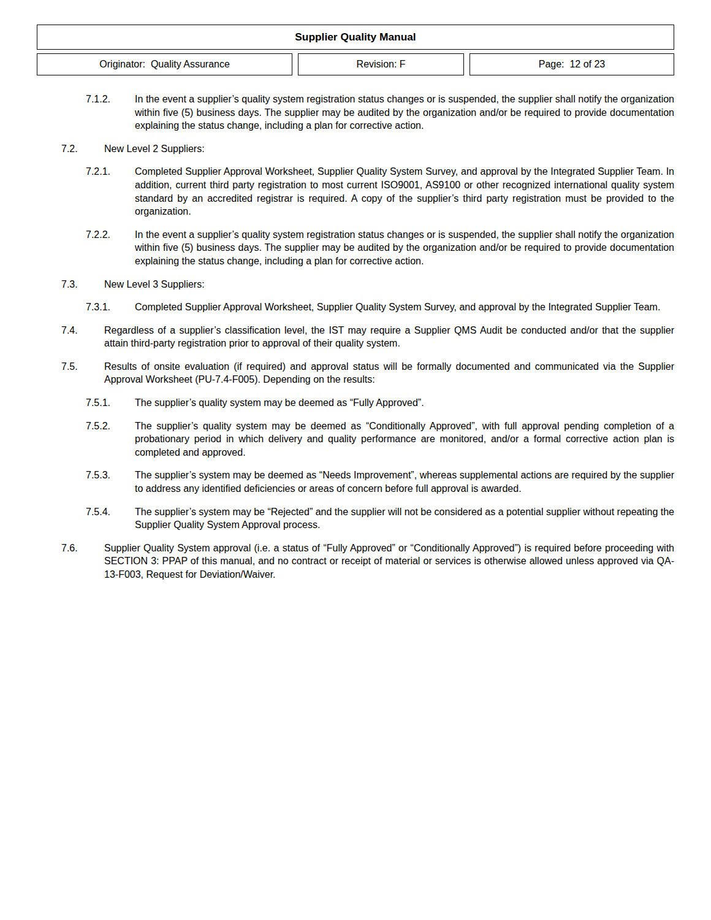Supplier Quality Manual
Originator: Quality Assurance
Revision: F
Page: 12 of 23
7.1.2. In the event a supplier’s quality system registration status changes or is suspended, the supplier shall notify the organization within five (5) business days. The supplier may be audited by the organization and/or be required to provide documentation explaining the status change, including a plan for corrective action.
7.2. New Level 2 Suppliers:
7.2.1. Completed Supplier Approval Worksheet, Supplier Quality System Survey, and approval by the Integrated Supplier Team. In addition, current third party registration to most current ISO9001, AS9100 or other recognized international quality system standard by an accredited registrar is required. A copy of the supplier’s third party registration must be provided to the organization.
7.2.2. In the event a supplier’s quality system registration status changes or is suspended, the supplier shall notify the organization within five (5) business days. The supplier may be audited by the organization and/or be required to provide documentation explaining the status change, including a plan for corrective action.
7.3. New Level 3 Suppliers:
7.3.1. Completed Supplier Approval Worksheet, Supplier Quality System Survey, and approval by the Integrated Supplier Team.
7.4. Regardless of a supplier’s classification level, the IST may require a Supplier QMS Audit be conducted and/or that the supplier attain third-party registration prior to approval of their quality system.
7.5. Results of onsite evaluation (if required) and approval status will be formally documented and communicated via the Supplier Approval Worksheet (PU-7.4-F005). Depending on the results:
7.5.1. The supplier’s quality system may be deemed as “Fully Approved”.
7.5.2. The supplier’s quality system may be deemed as “Conditionally Approved”, with full approval pending completion of a probationary period in which delivery and quality performance are monitored, and/or a formal corrective action plan is completed and approved.
7.5.3. The supplier’s system may be deemed as “Needs Improvement”, whereas supplemental actions are required by the supplier to address any identified deficiencies or areas of concern before full approval is awarded.
7.5.4. The supplier’s system may be “Rejected” and the supplier will not be considered as a potential supplier without repeating the Supplier Quality System Approval process.
7.6. Supplier Quality System approval (i.e. a status of “Fully Approved” or “Conditionally Approved”) is required before proceeding with SECTION 3: PPAP of this manual, and no contract or receipt of material or services is otherwise allowed unless approved via QA-13-F003, Request for Deviation/Waiver.